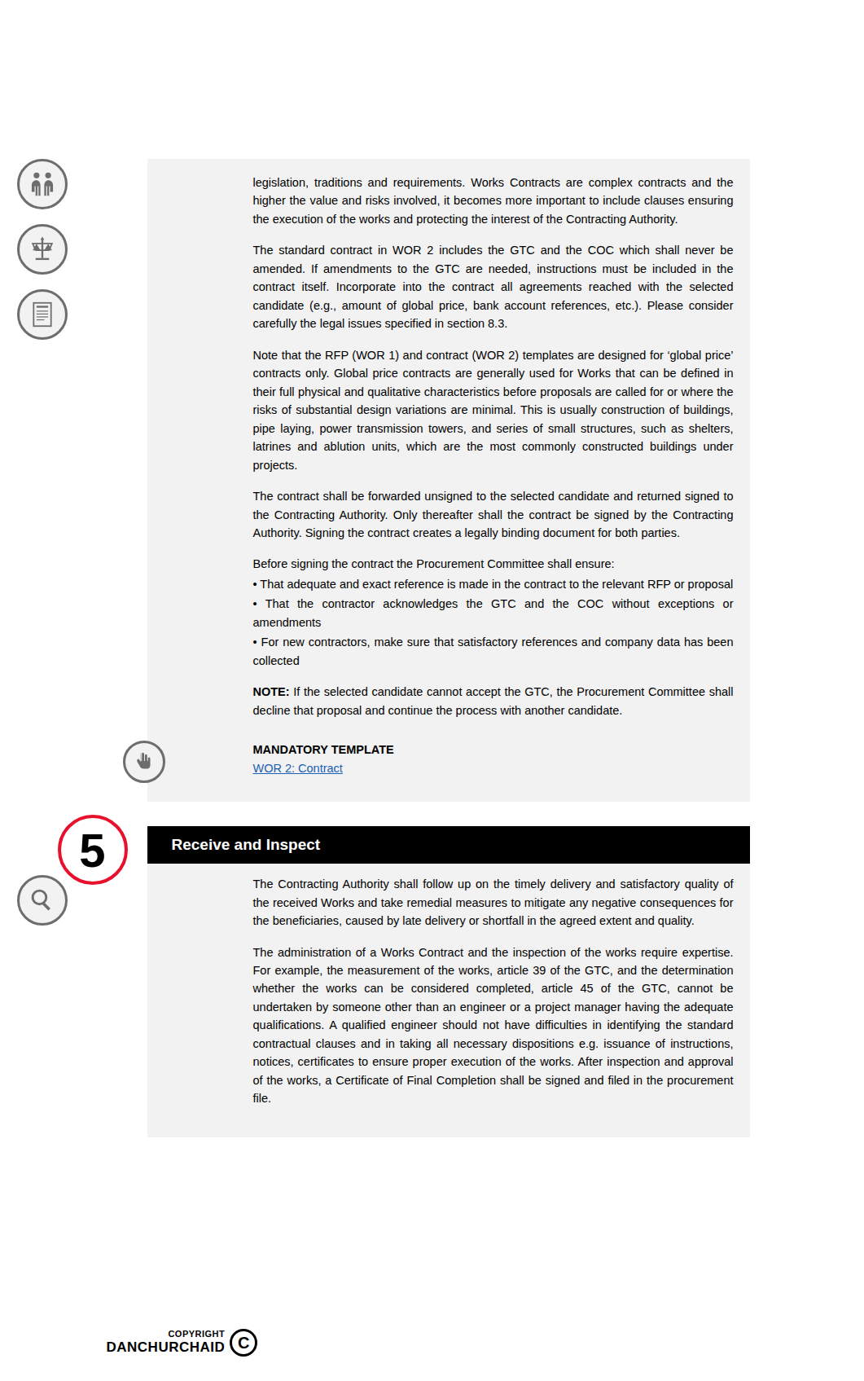legislation, traditions and requirements. Works Contracts are complex contracts and the higher the value and risks involved, it becomes more important to include clauses ensuring the execution of the works and protecting the interest of the Contracting Authority.
The standard contract in WOR 2 includes the GTC and the COC which shall never be amended. If amendments to the GTC are needed, instructions must be included in the contract itself. Incorporate into the contract all agreements reached with the selected candidate (e.g., amount of global price, bank account references, etc.). Please consider carefully the legal issues specified in section 8.3.
Note that the RFP (WOR 1) and contract (WOR 2) templates are designed for ‘global price’ contracts only. Global price contracts are generally used for Works that can be defined in their full physical and qualitative characteristics before proposals are called for or where the risks of substantial design variations are minimal. This is usually construction of buildings, pipe laying, power transmission towers, and series of small structures, such as shelters, latrines and ablution units, which are the most commonly constructed buildings under projects.
The contract shall be forwarded unsigned to the selected candidate and returned signed to the Contracting Authority. Only thereafter shall the contract be signed by the Contracting Authority. Signing the contract creates a legally binding document for both parties.
Before signing the contract the Procurement Committee shall ensure:
• That adequate and exact reference is made in the contract to the relevant RFP or proposal
• That the contractor acknowledges the GTC and the COC without exceptions or amendments
• For new contractors, make sure that satisfactory references and company data has been collected
NOTE: If the selected candidate cannot accept the GTC, the Procurement Committee shall decline that proposal and continue the process with another candidate.
MANDATORY TEMPLATE WOR 2: Contract
5
Receive and Inspect
The Contracting Authority shall follow up on the timely delivery and satisfactory quality of the received Works and take remedial measures to mitigate any negative consequences for the beneficiaries, caused by late delivery or shortfall in the agreed extent and quality.
The administration of a Works Contract and the inspection of the works require expertise. For example, the measurement of the works, article 39 of the GTC, and the determination whether the works can be considered completed, article 45 of the GTC, cannot be undertaken by someone other than an engineer or a project manager having the adequate qualifications. A qualified engineer should not have difficulties in identifying the standard contractual clauses and in taking all necessary dispositions e.g. issuance of instructions, notices, certificates to ensure proper execution of the works. After inspection and approval of the works, a Certificate of Final Completion shall be signed and filed in the procurement file.
COPYRIGHT
DANCHURCHAID
C